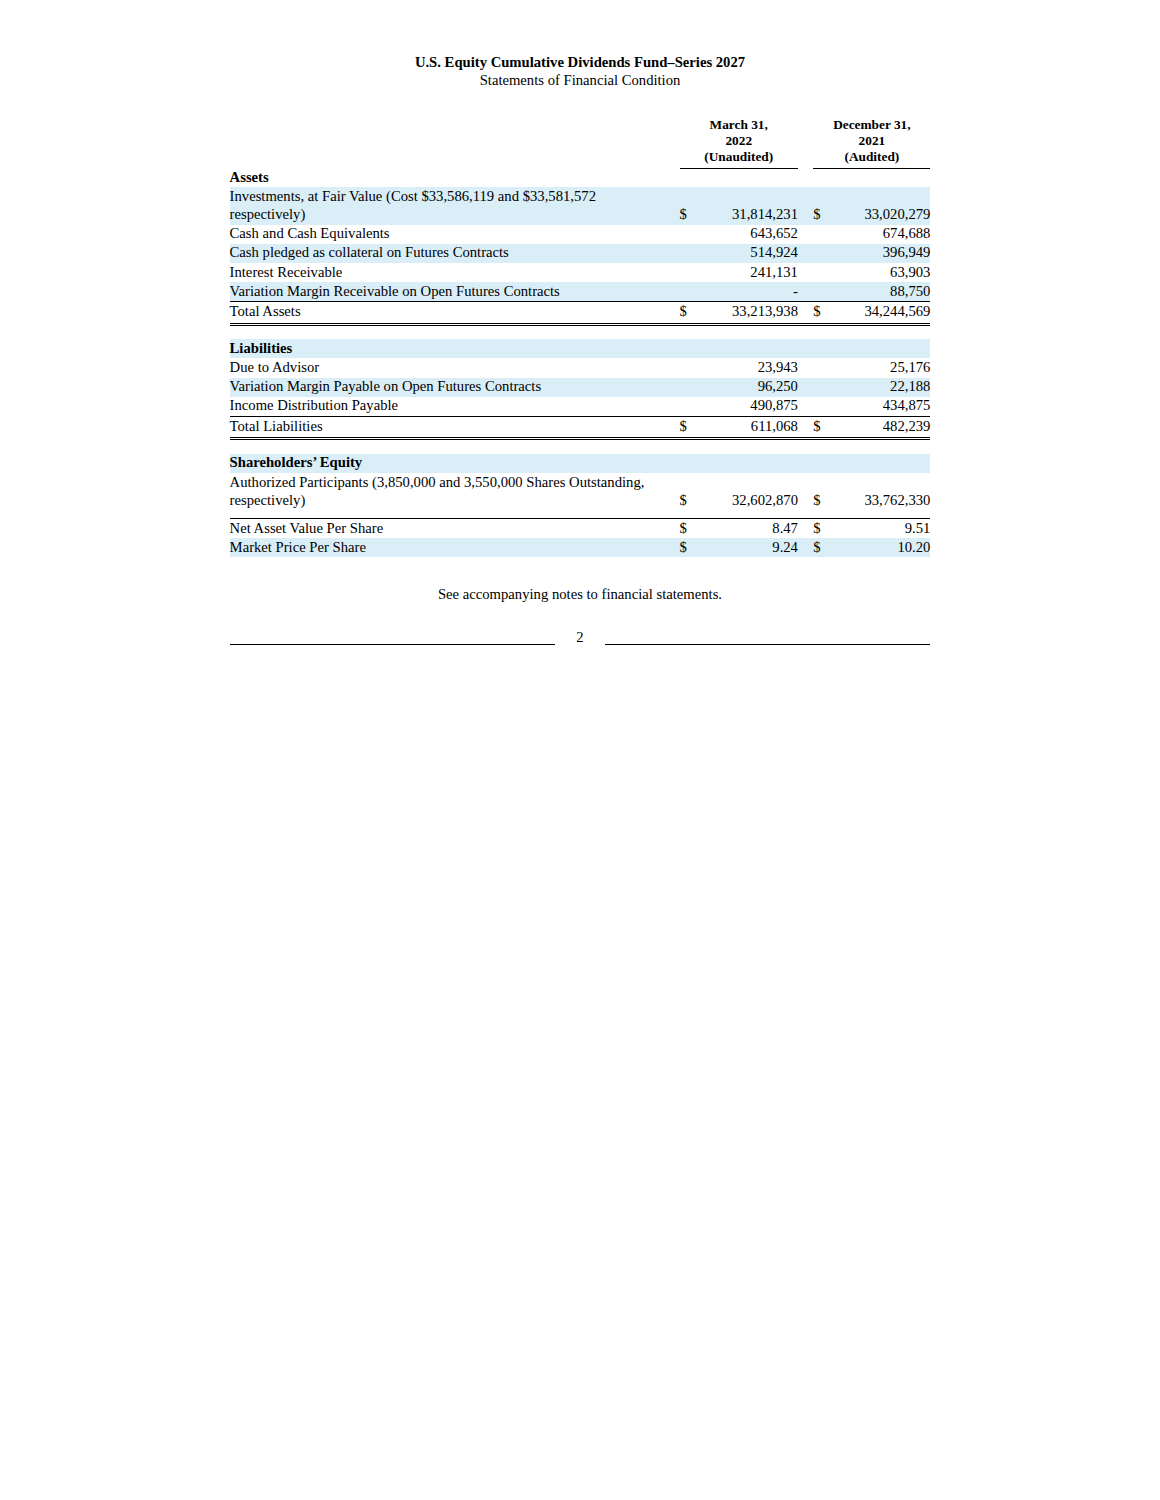U.S. Equity Cumulative Dividends Fund–Series 2027
Statements of Financial Condition
| | | March 31, 2022 (Unaudited) | | December 31, 2021 (Audited) |
| Assets | | | | | | |
| Investments, at Fair Value (Cost $33,586,119 and $33,581,572 respectively) | | $ | 31,814,231 | | $ | 33,020,279 |
| Cash and Cash Equivalents | | | 643,652 | | | 674,688 |
| Cash pledged as collateral on Futures Contracts | | | 514,924 | | | 396,949 |
| Interest Receivable | | | 241,131 | | | 63,903 |
| Variation Margin Receivable on Open Futures Contracts | | | - | | | 88,750 |
| Total Assets | | $ | 33,213,938 | | $ | 34,244,569 |
| Liabilities | | | | | | |
| Due to Advisor | | | 23,943 | | | 25,176 |
| Variation Margin Payable on Open Futures Contracts | | | 96,250 | | | 22,188 |
| Income Distribution Payable | | | 490,875 | | | 434,875 |
| Total Liabilities | | $ | 611,068 | | $ | 482,239 |
| Shareholders’ Equity | | | | | | |
| Authorized Participants (3,850,000 and 3,550,000 Shares Outstanding, respectively) | | $ | 32,602,870 | | $ | 33,762,330 |
| Net Asset Value Per Share | | $ | 8.47 | | $ | 9.51 |
| Market Price Per Share | | $ | 9.24 | | $ | 10.20 |
See accompanying notes to financial statements.
2